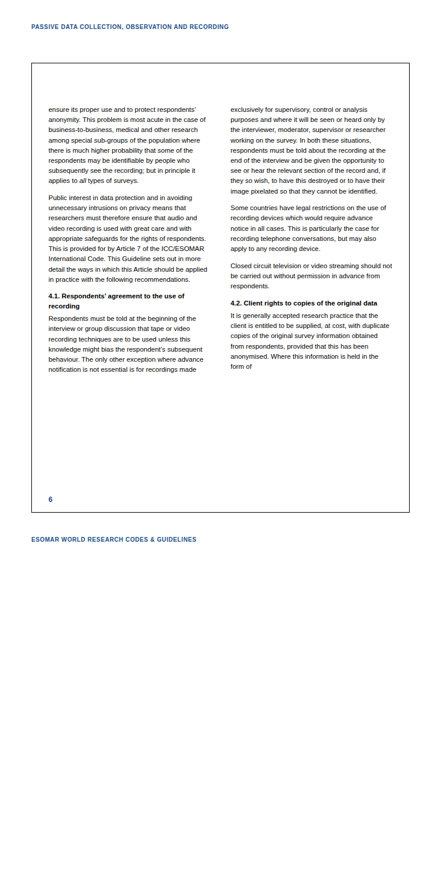Passive data collection, observation and recording
ensure its proper use and to protect respondents’ anonymity. This problem is most acute in the case of business-to-business, medical and other research among special sub-groups of the population where there is much higher probability that some of the respondents may be identifiable by people who subsequently see the recording; but in principle it applies to all types of surveys.
Public interest in data protection and in avoiding unnecessary intrusions on privacy means that researchers must therefore ensure that audio and video recording is used with great care and with appropriate safeguards for the rights of respondents. This is provided for by Article 7 of the ICC/ESOMAR International Code. This Guideline sets out in more detail the ways in which this Article should be applied in practice with the following recommendations.
4.1. Respondents’ agreement to the use of recording
Respondents must be told at the beginning of the interview or group discussion that tape or video recording techniques are to be used unless this knowledge might bias the respondent’s subsequent behaviour. The only other exception where advance notification is not essential is for recordings made exclusively for supervisory, control or analysis purposes and where it will be seen or heard only by the interviewer, moderator, supervisor or researcher working on the survey. In both these situations, respondents must be told about the recording at the end of the interview and be given the opportunity to see or hear the relevant section of the record and, if they so wish, to have this destroyed or to have their image pixelated so that they cannot be identified.
Some countries have legal restrictions on the use of recording devices which would require advance notice in all cases. This is particularly the case for recording telephone conversations, but may also apply to any recording device.
Closed circuit television or video streaming should not be carried out without permission in advance from respondents.
4.2. Client rights to copies of the original data
It is generally accepted research practice that the client is entitled to be supplied, at cost, with duplicate copies of the original survey information obtained from respondents, provided that this has been anonymised. Where this information is held in the form of
6
ESOMAR World Research Codes & Guidelines